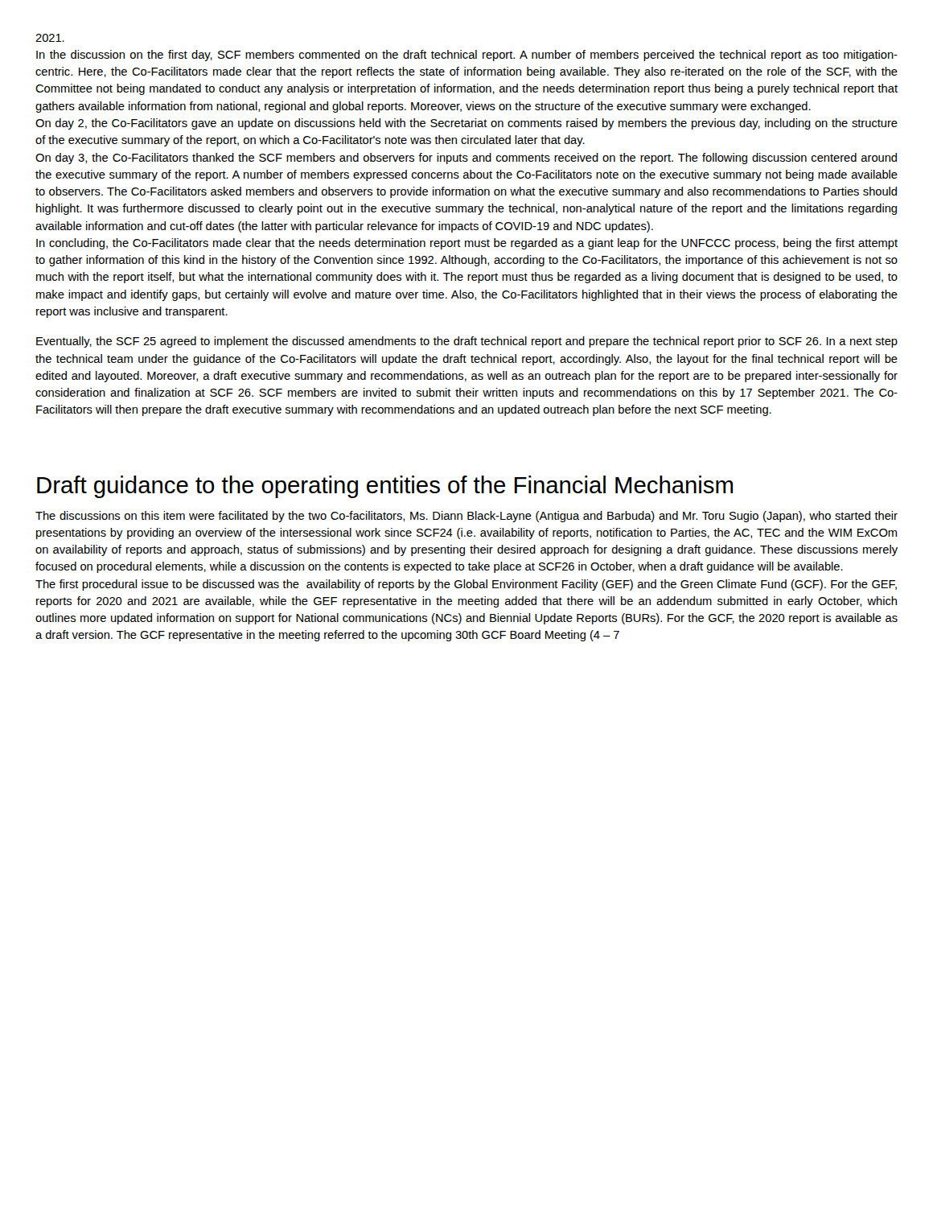2021.
In the discussion on the first day, SCF members commented on the draft technical report. A number of members perceived the technical report as too mitigation-centric. Here, the Co-Facilitators made clear that the report reflects the state of information being available. They also re-iterated on the role of the SCF, with the Committee not being mandated to conduct any analysis or interpretation of information, and the needs determination report thus being a purely technical report that gathers available information from national, regional and global reports. Moreover, views on the structure of the executive summary were exchanged.
On day 2, the Co-Facilitators gave an update on discussions held with the Secretariat on comments raised by members the previous day, including on the structure of the executive summary of the report, on which a Co-Facilitator's note was then circulated later that day.
On day 3, the Co-Facilitators thanked the SCF members and observers for inputs and comments received on the report. The following discussion centered around the executive summary of the report. A number of members expressed concerns about the Co-Facilitators note on the executive summary not being made available to observers. The Co-Facilitators asked members and observers to provide information on what the executive summary and also recommendations to Parties should highlight. It was furthermore discussed to clearly point out in the executive summary the technical, non-analytical nature of the report and the limitations regarding available information and cut-off dates (the latter with particular relevance for impacts of COVID-19 and NDC updates).
In concluding, the Co-Facilitators made clear that the needs determination report must be regarded as a giant leap for the UNFCCC process, being the first attempt to gather information of this kind in the history of the Convention since 1992. Although, according to the Co-Facilitators, the importance of this achievement is not so much with the report itself, but what the international community does with it. The report must thus be regarded as a living document that is designed to be used, to make impact and identify gaps, but certainly will evolve and mature over time. Also, the Co-Facilitators highlighted that in their views the process of elaborating the report was inclusive and transparent.
Eventually, the SCF 25 agreed to implement the discussed amendments to the draft technical report and prepare the technical report prior to SCF 26. In a next step the technical team under the guidance of the Co-Facilitators will update the draft technical report, accordingly. Also, the layout for the final technical report will be edited and layouted. Moreover, a draft executive summary and recommendations, as well as an outreach plan for the report are to be prepared inter-sessionally for consideration and finalization at SCF 26. SCF members are invited to submit their written inputs and recommendations on this by 17 September 2021. The Co-Facilitators will then prepare the draft executive summary with recommendations and an updated outreach plan before the next SCF meeting.
Draft guidance to the operating entities of the Financial Mechanism
The discussions on this item were facilitated by the two Co-facilitators, Ms. Diann Black-Layne (Antigua and Barbuda) and Mr. Toru Sugio (Japan), who started their presentations by providing an overview of the intersessional work since SCF24 (i.e. availability of reports, notification to Parties, the AC, TEC and the WIM ExCOm on availability of reports and approach, status of submissions) and by presenting their desired approach for designing a draft guidance. These discussions merely focused on procedural elements, while a discussion on the contents is expected to take place at SCF26 in October, when a draft guidance will be available.
The first procedural issue to be discussed was the availability of reports by the Global Environment Facility (GEF) and the Green Climate Fund (GCF). For the GEF, reports for 2020 and 2021 are available, while the GEF representative in the meeting added that there will be an addendum submitted in early October, which outlines more updated information on support for National communications (NCs) and Biennial Update Reports (BURs). For the GCF, the 2020 report is available as a draft version. The GCF representative in the meeting referred to the upcoming 30th GCF Board Meeting (4 – 7